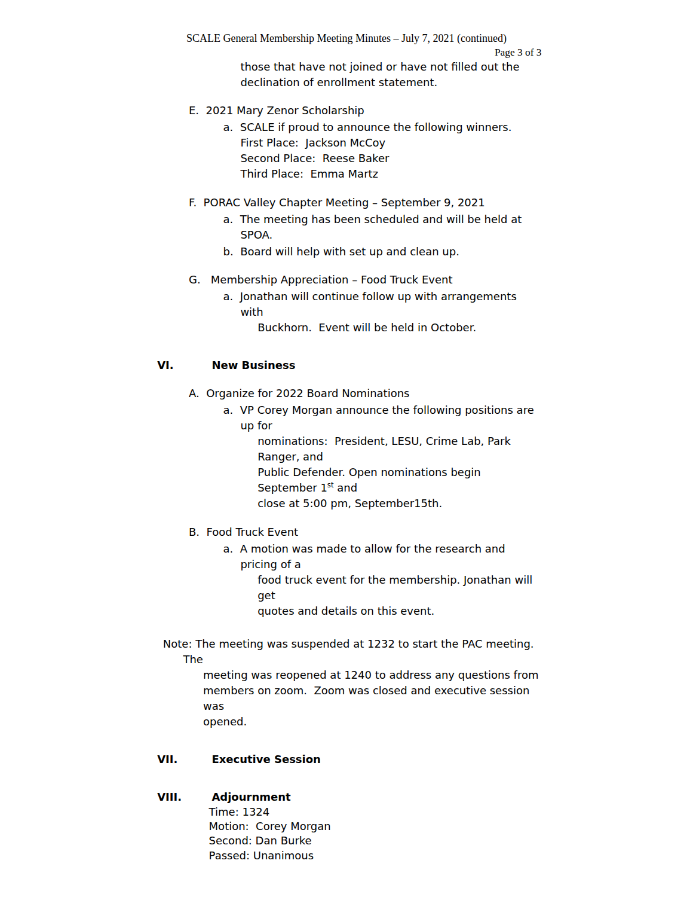SCALE General Membership Meeting Minutes – July 7, 2021 (continued)
Page 3 of 3
those that have not joined or have not filled out the
declination of enrollment statement.
E. 2021 Mary Zenor Scholarship
a. SCALE if proud to announce the following winners.
First Place: Jackson McCoy
Second Place: Reese Baker
Third Place: Emma Martz
F. PORAC Valley Chapter Meeting – September 9, 2021
a. The meeting has been scheduled and will be held at SPOA.
b. Board will help with set up and clean up.
G. Membership Appreciation – Food Truck Event
a. Jonathan will continue follow up with arrangements with
Buckhorn. Event will be held in October.
VI. New Business
A. Organize for 2022 Board Nominations
a. VP Corey Morgan announce the following positions are up for
nominations: President, LESU, Crime Lab, Park Ranger, and
Public Defender. Open nominations begin September 1st and
close at 5:00 pm, September15th.
B. Food Truck Event
a. A motion was made to allow for the research and pricing of a
food truck event for the membership. Jonathan will get
quotes and details on this event.
Note: The meeting was suspended at 1232 to start the PAC meeting. The
meeting was reopened at 1240 to address any questions from
members on zoom. Zoom was closed and executive session was
opened.
VII. Executive Session
VIII. Adjournment
Time: 1324
Motion: Corey Morgan
Second: Dan Burke
Passed: Unanimous